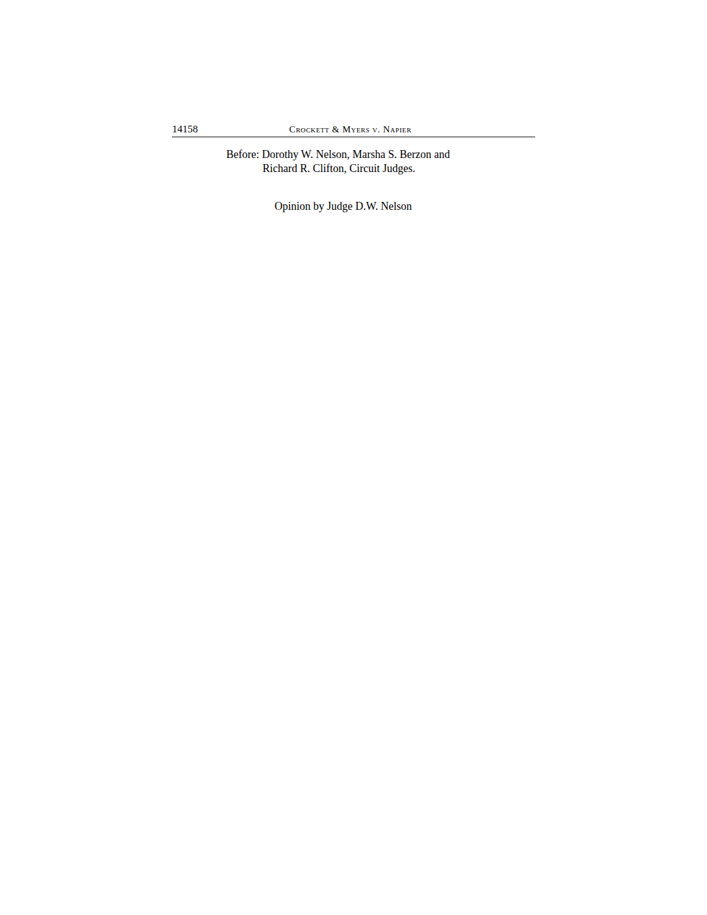14158 Crockett & Myers v. Napier
Before: Dorothy W. Nelson, Marsha S. Berzon and Richard R. Clifton, Circuit Judges.
Opinion by Judge D.W. Nelson